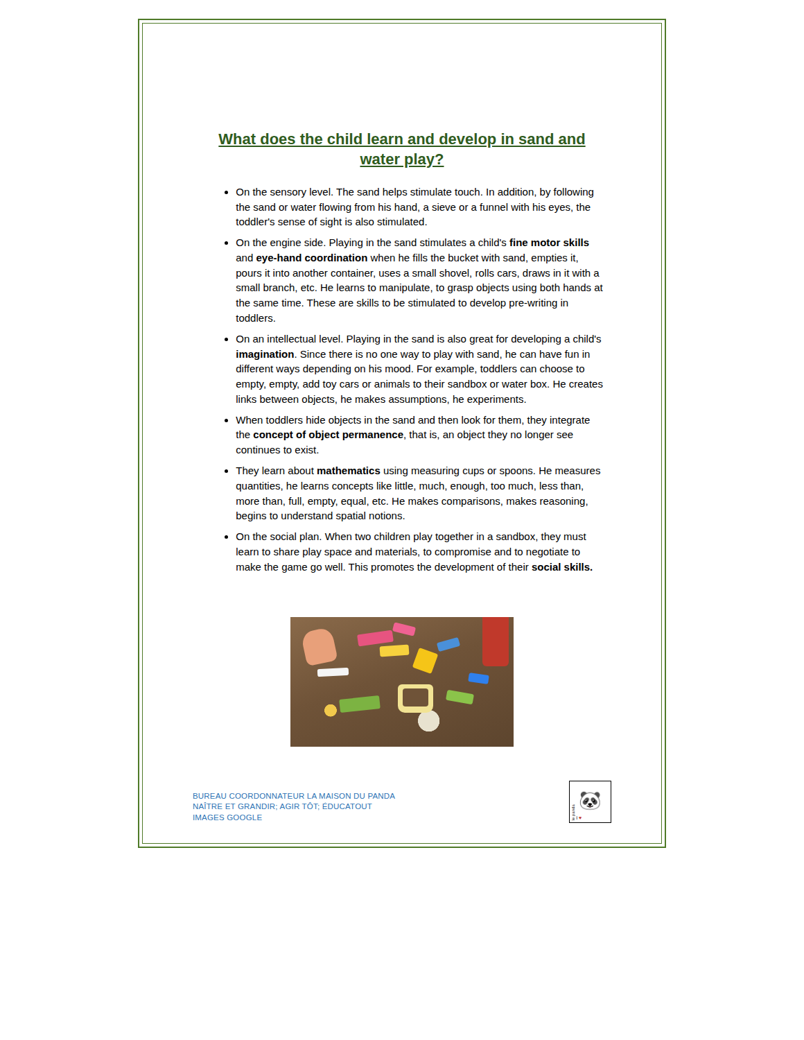What does the child learn and develop in sand and water play?
On the sensory level. The sand helps stimulate touch. In addition, by following the sand or water flowing from his hand, a sieve or a funnel with his eyes, the toddler's sense of sight is also stimulated.
On the engine side. Playing in the sand stimulates a child's fine motor skills and eye-hand coordination when he fills the bucket with sand, empties it, pours it into another container, uses a small shovel, rolls cars, draws in it with a small branch, etc. He learns to manipulate, to grasp objects using both hands at the same time. These are skills to be stimulated to develop pre-writing in toddlers.
On an intellectual level. Playing in the sand is also great for developing a child's imagination. Since there is no one way to play with sand, he can have fun in different ways depending on his mood. For example, toddlers can choose to empty, empty, add toy cars or animals to their sandbox or water box. He creates links between objects, he makes assumptions, he experiments.
When toddlers hide objects in the sand and then look for them, they integrate the concept of object permanence, that is, an object they no longer see continues to exist.
They learn about mathematics using measuring cups or spoons. He measures quantities, he learns concepts like little, much, enough, too much, less than, more than, full, empty, equal, etc. He makes comparisons, makes reasoning, begins to understand spatial notions.
On the social plan. When two children play together in a sandbox, they must learn to share play space and materials, to compromise and to negotiate to make the game go well. This promotes the development of their social skills.
BUREAU COORDONNATEUR LA MAISON DU PANDA
NAÎTRE ET GRANDIR; AGIR TÔT; ÉDUCATOUT
IMAGES GOOGLE
🐼 le panda i ♥